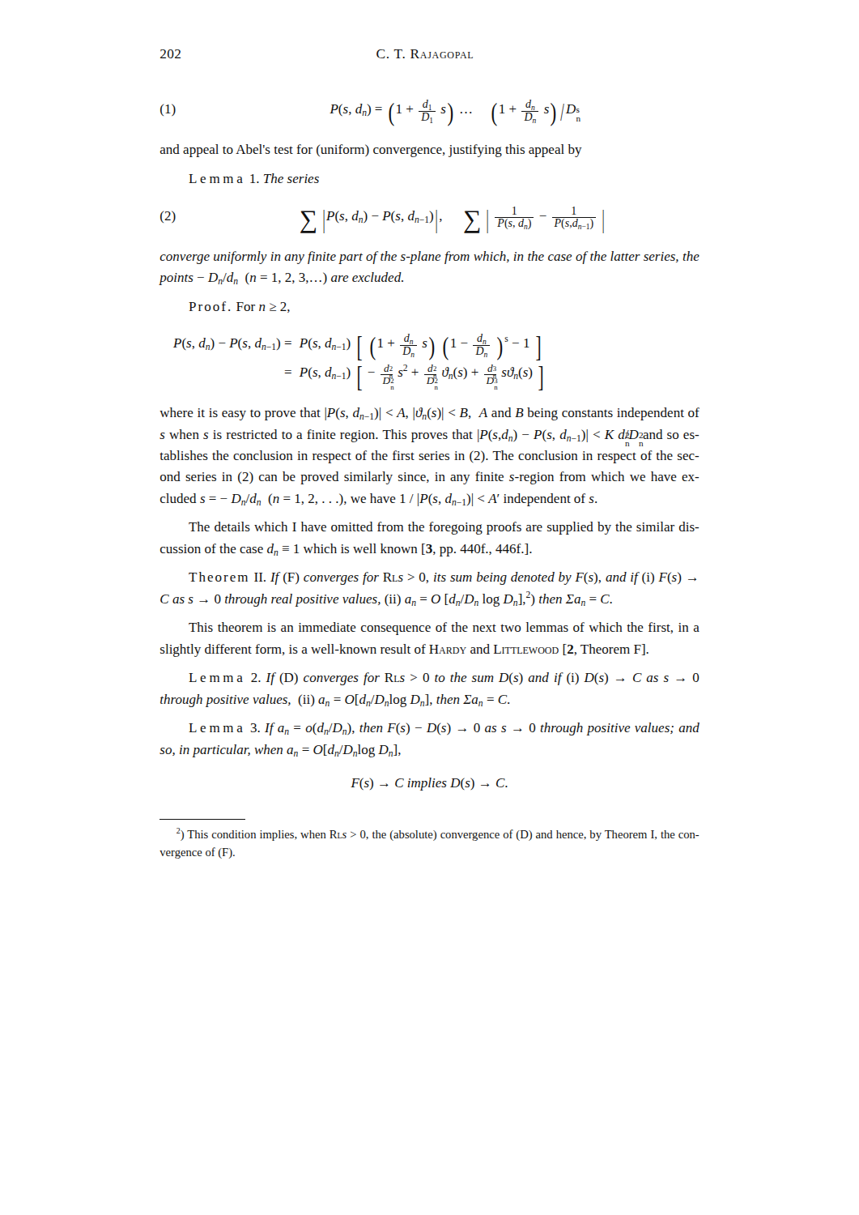202
C. T. Rajagopal
(1)
P(s, dn) = (1 + d1 D1 s) … (1 + dn Dn s)/Dns
and appeal to Abel's test for (uniform) convergence, justifying this appeal by
Lemma 1. The series
(2)
∑ |P(s, dn) − P(s, dn−1)|, ∑ | 1 P(s, dn) − 1 P(s,dn−1) |
converge uniformly in any finite part of the s-plane from which, in the case of the latter series, the points − Dn/dn (n = 1, 2, 3,…) are excluded.
Proof. For n ≥ 2,
P(s, dn) − P(s, dn−1) = P(s, dn−1) [ (1 + dn Dn s) (1 − dn Dn )s − 1 ] = P(s, dn−1) [ − dn2 Dn2 s2 + dn2 Dn2 ϑn(s) + dn3 Dn3 sϑn(s) ]
where it is easy to prove that |P(s, dn−1)| < A, |ϑn(s)| < B, A and B being constants independent of s when s is restricted to a finite region. This proves that |P(s,dn) − P(s, dn−1)| < K d n2/Dn2 and so establishes the conclusion in respect of the first series in (2). The conclusion in respect of the second series in (2) can be proved similarly since, in any finite s-region from which we have excluded s = − Dn/dn (n = 1, 2, . . .), we have 1 / |P(s, dn−1)| < A′ independent of s.
The details which I have omitted from the foregoing proofs are supplied by the similar discussion of the case dn ≡ 1 which is well known [3, pp. 440f., 446f.].
Theorem II. If (F) converges for Rls > 0, its sum being denoted by F(s), and if (i) F(s) → C as s → 0 through real positive values, (ii) an = O [dn/Dn log Dn],2) then Σan = C.
This theorem is an immediate consequence of the next two lemmas of which the first, in a slightly different form, is a well-known result of Hardy and Littlewood [2, Theorem F].
Lemma 2. If (D) converges for Rls > 0 to the sum D(s) and if (i) D(s) → C as s → 0 through positive values, (ii) an = O[dn/Dnlog Dn], then Σan = C.
Lemma 3. If an = o(dn/Dn), then F(s) − D(s) → 0 as s → 0 through positive values; and so, in particular, when an = O[dn/Dnlog Dn],
F(s) → C implies D(s) → C.
2) This condition implies, when Rls > 0, the (absolute) convergence of (D) and hence, by Theorem I, the convergence of (F).